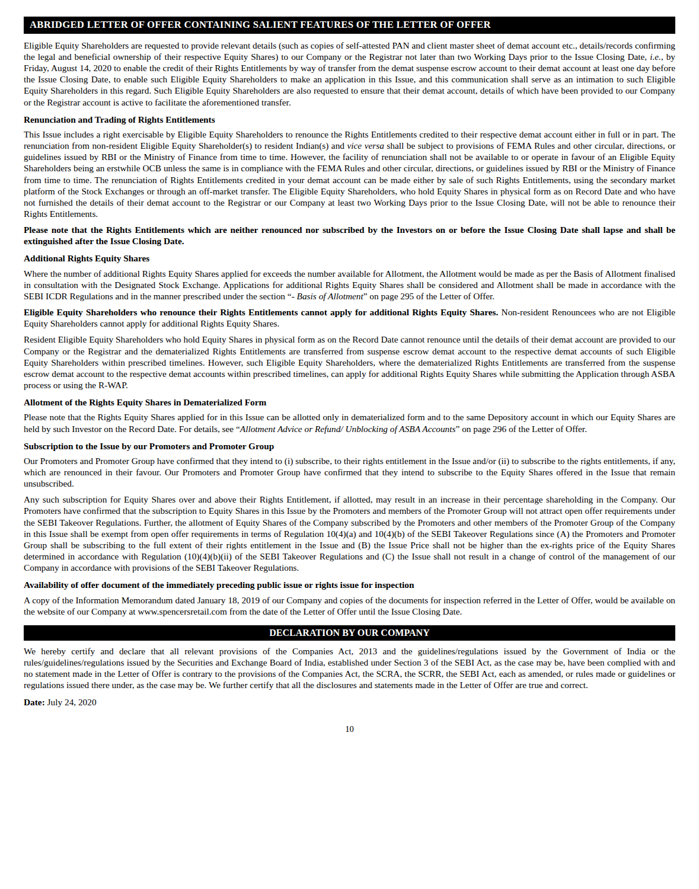ABRIDGED LETTER OF OFFER CONTAINING SALIENT FEATURES OF THE LETTER OF OFFER
Eligible Equity Shareholders are requested to provide relevant details (such as copies of self-attested PAN and client master sheet of demat account etc., details/records confirming the legal and beneficial ownership of their respective Equity Shares) to our Company or the Registrar not later than two Working Days prior to the Issue Closing Date, i.e., by Friday, August 14, 2020 to enable the credit of their Rights Entitlements by way of transfer from the demat suspense escrow account to their demat account at least one day before the Issue Closing Date, to enable such Eligible Equity Shareholders to make an application in this Issue, and this communication shall serve as an intimation to such Eligible Equity Shareholders in this regard. Such Eligible Equity Shareholders are also requested to ensure that their demat account, details of which have been provided to our Company or the Registrar account is active to facilitate the aforementioned transfer.
Renunciation and Trading of Rights Entitlements
This Issue includes a right exercisable by Eligible Equity Shareholders to renounce the Rights Entitlements credited to their respective demat account either in full or in part. The renunciation from non-resident Eligible Equity Shareholder(s) to resident Indian(s) and vice versa shall be subject to provisions of FEMA Rules and other circular, directions, or guidelines issued by RBI or the Ministry of Finance from time to time. However, the facility of renunciation shall not be available to or operate in favour of an Eligible Equity Shareholders being an erstwhile OCB unless the same is in compliance with the FEMA Rules and other circular, directions, or guidelines issued by RBI or the Ministry of Finance from time to time. The renunciation of Rights Entitlements credited in your demat account can be made either by sale of such Rights Entitlements, using the secondary market platform of the Stock Exchanges or through an off-market transfer. The Eligible Equity Shareholders, who hold Equity Shares in physical form as on Record Date and who have not furnished the details of their demat account to the Registrar or our Company at least two Working Days prior to the Issue Closing Date, will not be able to renounce their Rights Entitlements.
Please note that the Rights Entitlements which are neither renounced nor subscribed by the Investors on or before the Issue Closing Date shall lapse and shall be extinguished after the Issue Closing Date.
Additional Rights Equity Shares
Where the number of additional Rights Equity Shares applied for exceeds the number available for Allotment, the Allotment would be made as per the Basis of Allotment finalised in consultation with the Designated Stock Exchange. Applications for additional Rights Equity Shares shall be considered and Allotment shall be made in accordance with the SEBI ICDR Regulations and in the manner prescribed under the section “- Basis of Allotment” on page 295 of the Letter of Offer.
Eligible Equity Shareholders who renounce their Rights Entitlements cannot apply for additional Rights Equity Shares. Non-resident Renouncees who are not Eligible Equity Shareholders cannot apply for additional Rights Equity Shares.
Resident Eligible Equity Shareholders who hold Equity Shares in physical form as on the Record Date cannot renounce until the details of their demat account are provided to our Company or the Registrar and the dematerialized Rights Entitlements are transferred from suspense escrow demat account to the respective demat accounts of such Eligible Equity Shareholders within prescribed timelines. However, such Eligible Equity Shareholders, where the dematerialized Rights Entitlements are transferred from the suspense escrow demat account to the respective demat accounts within prescribed timelines, can apply for additional Rights Equity Shares while submitting the Application through ASBA process or using the R-WAP.
Allotment of the Rights Equity Shares in Dematerialized Form
Please note that the Rights Equity Shares applied for in this Issue can be allotted only in dematerialized form and to the same Depository account in which our Equity Shares are held by such Investor on the Record Date. For details, see “Allotment Advice or Refund/ Unblocking of ASBA Accounts” on page 296 of the Letter of Offer.
Subscription to the Issue by our Promoters and Promoter Group
Our Promoters and Promoter Group have confirmed that they intend to (i) subscribe, to their rights entitlement in the Issue and/or (ii) to subscribe to the rights entitlements, if any, which are renounced in their favour. Our Promoters and Promoter Group have confirmed that they intend to subscribe to the Equity Shares offered in the Issue that remain unsubscribed.
Any such subscription for Equity Shares over and above their Rights Entitlement, if allotted, may result in an increase in their percentage shareholding in the Company. Our Promoters have confirmed that the subscription to Equity Shares in this Issue by the Promoters and members of the Promoter Group will not attract open offer requirements under the SEBI Takeover Regulations. Further, the allotment of Equity Shares of the Company subscribed by the Promoters and other members of the Promoter Group of the Company in this Issue shall be exempt from open offer requirements in terms of Regulation 10(4)(a) and 10(4)(b) of the SEBI Takeover Regulations since (A) the Promoters and Promoter Group shall be subscribing to the full extent of their rights entitlement in the Issue and (B) the Issue Price shall not be higher than the ex-rights price of the Equity Shares determined in accordance with Regulation (10)(4)(b)(ii) of the SEBI Takeover Regulations and (C) the Issue shall not result in a change of control of the management of our Company in accordance with provisions of the SEBI Takeover Regulations.
Availability of offer document of the immediately preceding public issue or rights issue for inspection
A copy of the Information Memorandum dated January 18, 2019 of our Company and copies of the documents for inspection referred in the Letter of Offer, would be available on the website of our Company at www.spencersretail.com from the date of the Letter of Offer until the Issue Closing Date.
DECLARATION BY OUR COMPANY
We hereby certify and declare that all relevant provisions of the Companies Act, 2013 and the guidelines/regulations issued by the Government of India or the rules/guidelines/regulations issued by the Securities and Exchange Board of India, established under Section 3 of the SEBI Act, as the case may be, have been complied with and no statement made in the Letter of Offer is contrary to the provisions of the Companies Act, the SCRA, the SCRR, the SEBI Act, each as amended, or rules made or guidelines or regulations issued there under, as the case may be. We further certify that all the disclosures and statements made in the Letter of Offer are true and correct.
Date: July 24, 2020
10